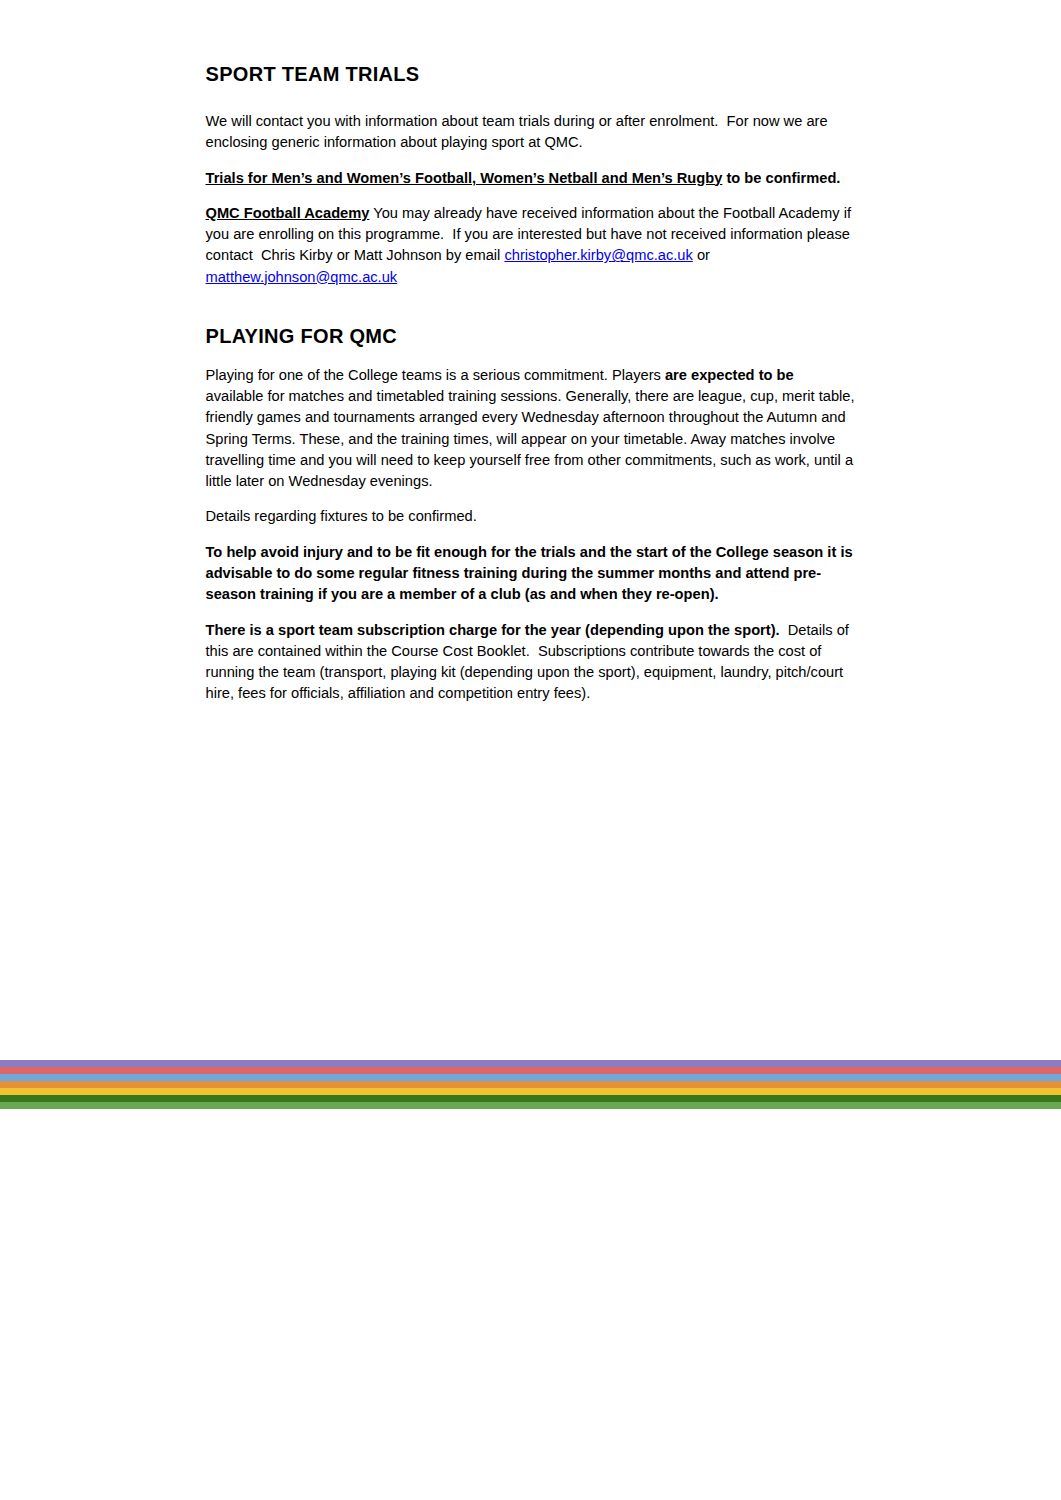SPORT TEAM TRIALS
We will contact you with information about team trials during or after enrolment. For now we are enclosing generic information about playing sport at QMC.
Trials for Men’s and Women’s Football, Women’s Netball and Men’s Rugby to be confirmed.
QMC Football Academy You may already have received information about the Football Academy if you are enrolling on this programme. If you are interested but have not received information please contact Chris Kirby or Matt Johnson by email christopher.kirby@qmc.ac.uk or matthew.johnson@qmc.ac.uk
PLAYING FOR QMC
Playing for one of the College teams is a serious commitment. Players are expected to be available for matches and timetabled training sessions. Generally, there are league, cup, merit table, friendly games and tournaments arranged every Wednesday afternoon throughout the Autumn and Spring Terms. These, and the training times, will appear on your timetable. Away matches involve travelling time and you will need to keep yourself free from other commitments, such as work, until a little later on Wednesday evenings.
Details regarding fixtures to be confirmed.
To help avoid injury and to be fit enough for the trials and the start of the College season it is advisable to do some regular fitness training during the summer months and attend pre-season training if you are a member of a club (as and when they re-open).
There is a sport team subscription charge for the year (depending upon the sport). Details of this are contained within the Course Cost Booklet. Subscriptions contribute towards the cost of running the team (transport, playing kit (depending upon the sport), equipment, laundry, pitch/court hire, fees for officials, affiliation and competition entry fees).